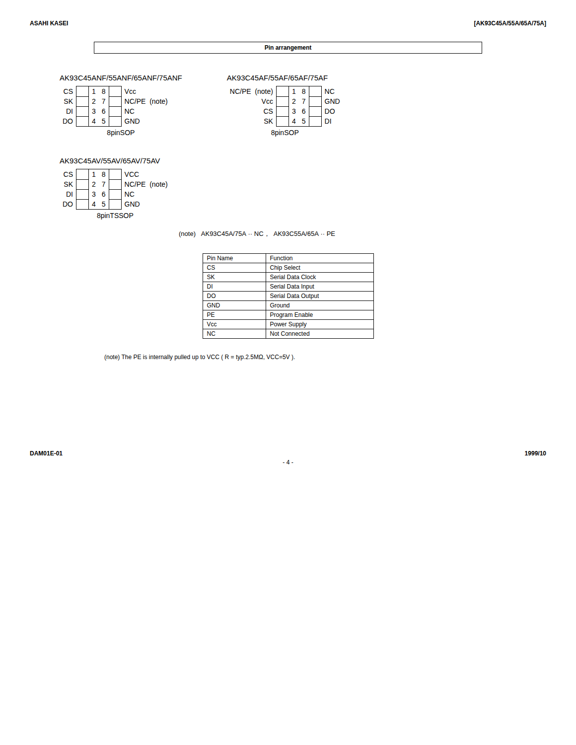ASAHI KASEI [AK93C45A/55A/65A/75A]
Pin arrangement
AK93C45ANF/55ANF/65ANF/75ANF
| CS | | 1 | 8 | | Vcc |
| SK | | 2 | 7 | | NC/PE (note) |
| DI | | 3 | 6 | | NC |
| DO | | 4 | 5 | | GND |
8pinSOP
AK93C45AF/55AF/65AF/75AF
| NC/PE (note) | | 1 | 8 | | NC |
| Vcc | | 2 | 7 | | GND |
| CS | | 3 | 6 | | DO |
| SK | | 4 | 5 | | DI |
8pinSOP
AK93C45AV/55AV/65AV/75AV
| CS | | 1 | 8 | | VCC |
| SK | | 2 | 7 | | NC/PE (note) |
| DI | | 3 | 6 | | NC |
| DO | | 4 | 5 | | GND |
8pinTSSOP
(note) AK93C45A/75A ·· NC， AK93C55A/65A ·· PE
| Pin Name | Function |
| CS | Chip Select |
| SK | Serial Data Clock |
| DI | Serial Data Input |
| DO | Serial Data Output |
| GND | Ground |
| PE | Program Enable |
| Vcc | Power Supply |
| NC | Not Connected |
(note) The PE is internally pulled up to VCC ( R = typ.2.5MΩ, VCC=5V ).
DAM01E-01 1999/10
- 4 -